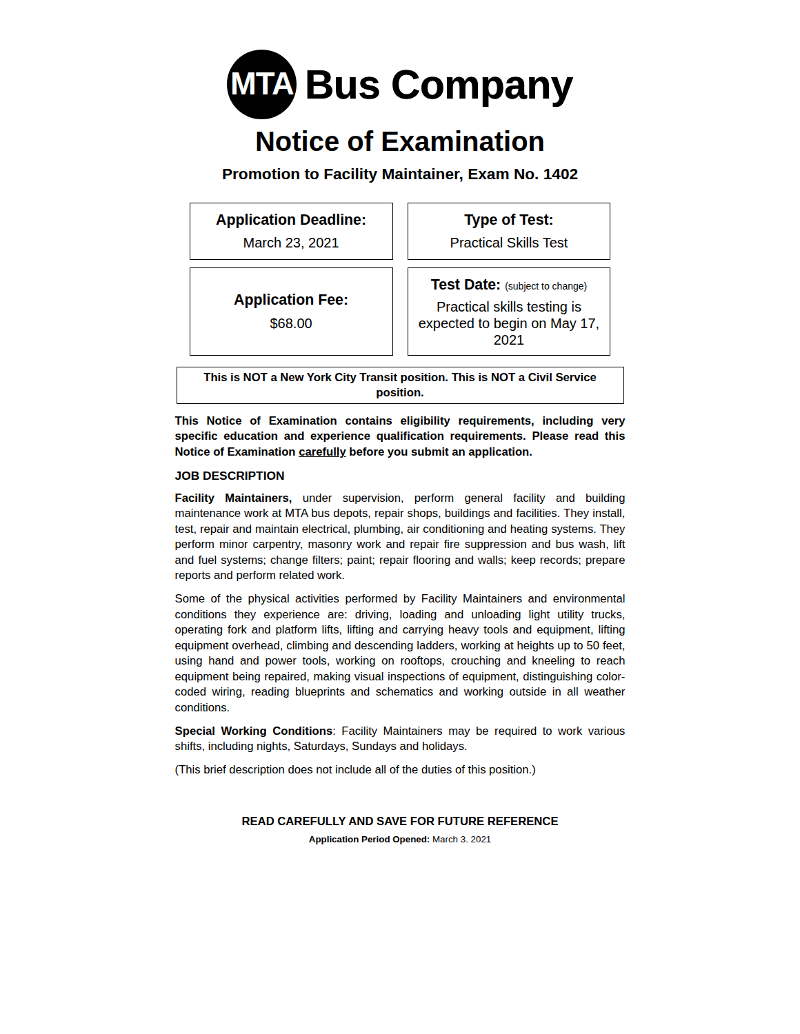MTA Bus Company
Notice of Examination
Promotion to Facility Maintainer, Exam No. 1402
| Application Deadline: March 23, 2021 | Type of Test: Practical Skills Test |
| Application Fee: $68.00 | Test Date: (subject to change) Practical skills testing is expected to begin on May 17, 2021 |
This is NOT a New York City Transit position. This is NOT a Civil Service position.
This Notice of Examination contains eligibility requirements, including very specific education and experience qualification requirements. Please read this Notice of Examination carefully before you submit an application.
JOB DESCRIPTION
Facility Maintainers, under supervision, perform general facility and building maintenance work at MTA bus depots, repair shops, buildings and facilities. They install, test, repair and maintain electrical, plumbing, air conditioning and heating systems. They perform minor carpentry, masonry work and repair fire suppression and bus wash, lift and fuel systems; change filters; paint; repair flooring and walls; keep records; prepare reports and perform related work.
Some of the physical activities performed by Facility Maintainers and environmental conditions they experience are: driving, loading and unloading light utility trucks, operating fork and platform lifts, lifting and carrying heavy tools and equipment, lifting equipment overhead, climbing and descending ladders, working at heights up to 50 feet, using hand and power tools, working on rooftops, crouching and kneeling to reach equipment being repaired, making visual inspections of equipment, distinguishing color-coded wiring, reading blueprints and schematics and working outside in all weather conditions.
Special Working Conditions: Facility Maintainers may be required to work various shifts, including nights, Saturdays, Sundays and holidays.
(This brief description does not include all of the duties of this position.)
READ CAREFULLY AND SAVE FOR FUTURE REFERENCE
Application Period Opened: March 3. 2021